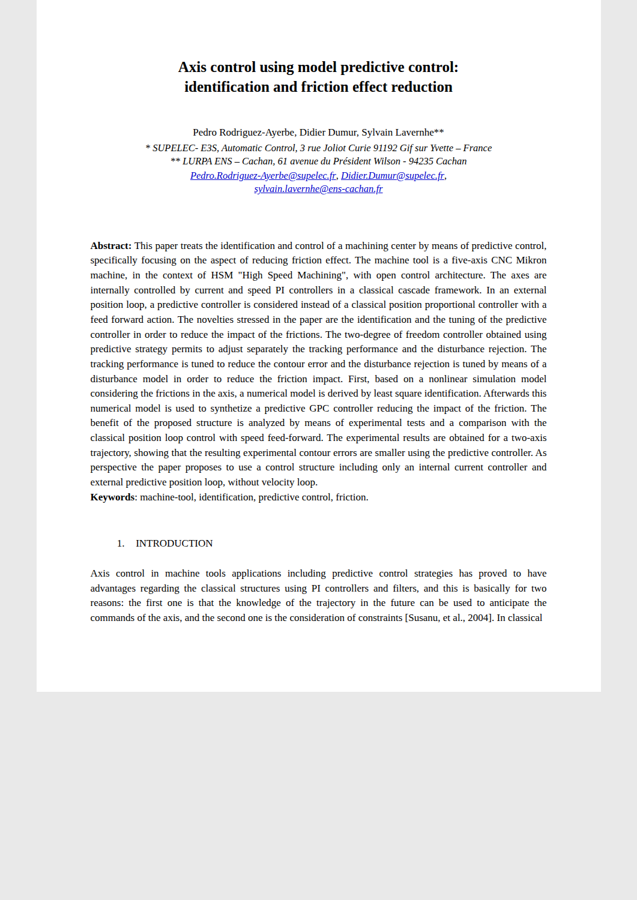Axis control using model predictive control:
identification and friction effect reduction
Pedro Rodriguez-Ayerbe, Didier Dumur, Sylvain Lavernhe**
* SUPELEC- E3S, Automatic Control, 3 rue Joliot Curie 91192 Gif sur Yvette – France
** LURPA ENS – Cachan, 61 avenue du Président Wilson - 94235 Cachan
Pedro.Rodriguez-Ayerbe@supelec.fr, Didier.Dumur@supelec.fr,
sylvain.lavernhe@ens-cachan.fr
Abstract: This paper treats the identification and control of a machining center by means of predictive control, specifically focusing on the aspect of reducing friction effect. The machine tool is a five-axis CNC Mikron machine, in the context of HSM "High Speed Machining", with open control architecture. The axes are internally controlled by current and speed PI controllers in a classical cascade framework. In an external position loop, a predictive controller is considered instead of a classical position proportional controller with a feed forward action. The novelties stressed in the paper are the identification and the tuning of the predictive controller in order to reduce the impact of the frictions. The two-degree of freedom controller obtained using predictive strategy permits to adjust separately the tracking performance and the disturbance rejection. The tracking performance is tuned to reduce the contour error and the disturbance rejection is tuned by means of a disturbance model in order to reduce the friction impact. First, based on a nonlinear simulation model considering the frictions in the axis, a numerical model is derived by least square identification. Afterwards this numerical model is used to synthetize a predictive GPC controller reducing the impact of the friction. The benefit of the proposed structure is analyzed by means of experimental tests and a comparison with the classical position loop control with speed feed-forward. The experimental results are obtained for a two-axis trajectory, showing that the resulting experimental contour errors are smaller using the predictive controller. As perspective the paper proposes to use a control structure including only an internal current controller and external predictive position loop, without velocity loop.
Keywords: machine-tool, identification, predictive control, friction.
1. INTRODUCTION
Axis control in machine tools applications including predictive control strategies has proved to have advantages regarding the classical structures using PI controllers and filters, and this is basically for two reasons: the first one is that the knowledge of the trajectory in the future can be used to anticipate the commands of the axis, and the second one is the consideration of constraints [Susanu, et al., 2004]. In classical